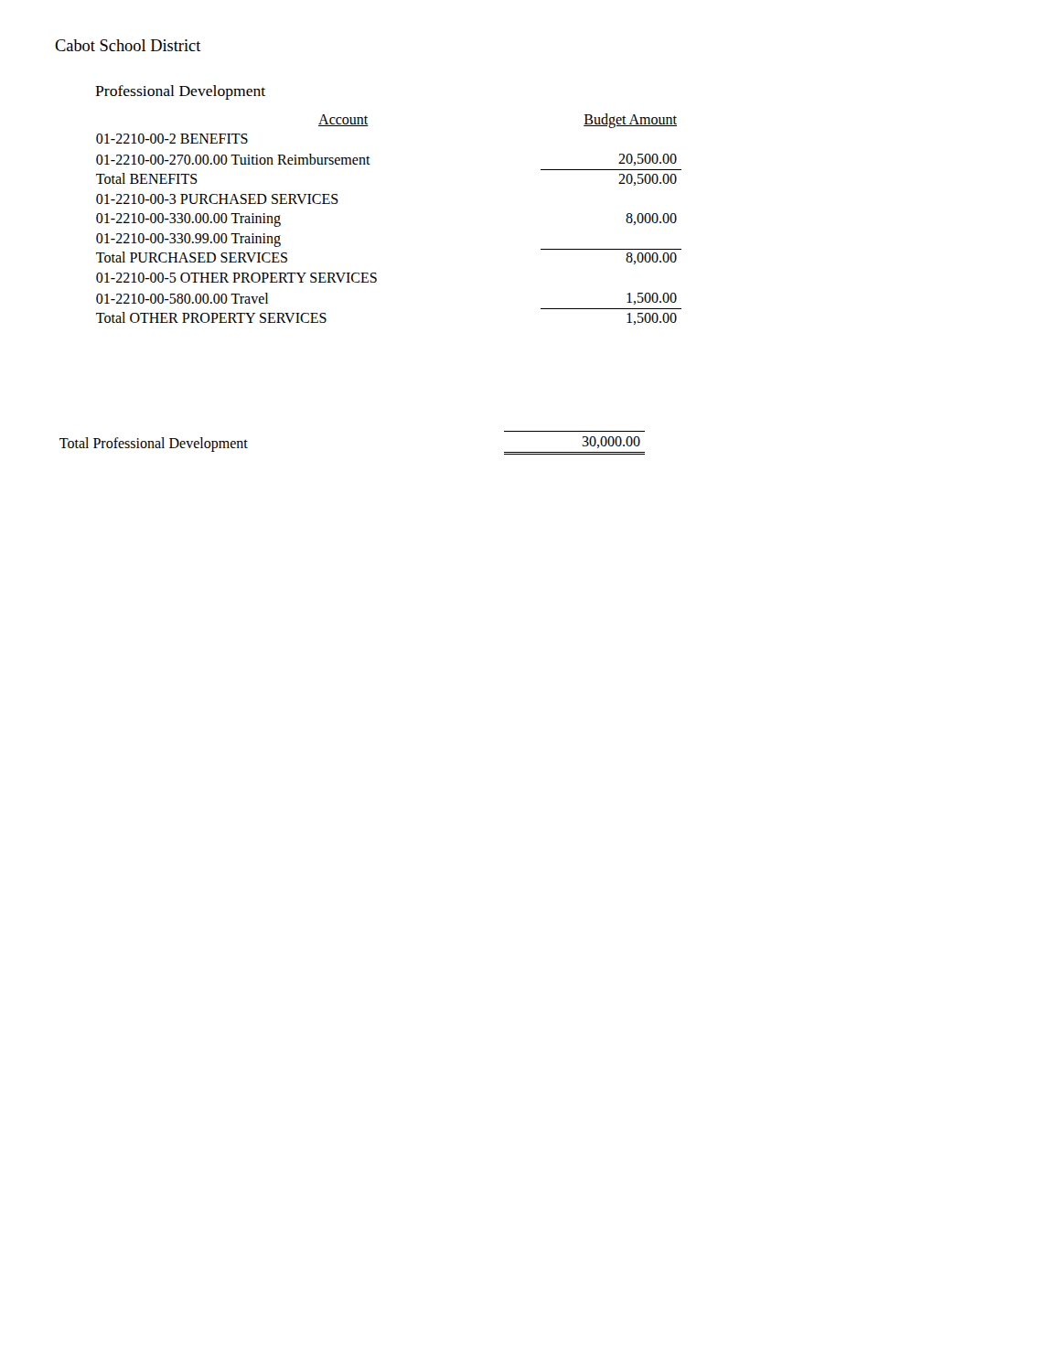Cabot School District
Professional Development
| Account | Budget Amount |
| --- | --- |
| 01-2210-00-2 BENEFITS | |
| 01-2210-00-270.00.00 Tuition Reimbursement | 20,500.00 |
| Total BENEFITS | 20,500.00 |
| 01-2210-00-3 PURCHASED SERVICES | |
| 01-2210-00-330.00.00 Training | 8,000.00 |
| 01-2210-00-330.99.00 Training | |
| Total PURCHASED SERVICES | 8,000.00 |
| 01-2210-00-5 OTHER PROPERTY SERVICES | |
| 01-2210-00-580.00.00 Travel | 1,500.00 |
| Total OTHER PROPERTY SERVICES | 1,500.00 |
| Total Professional Development | 30,000.00 |